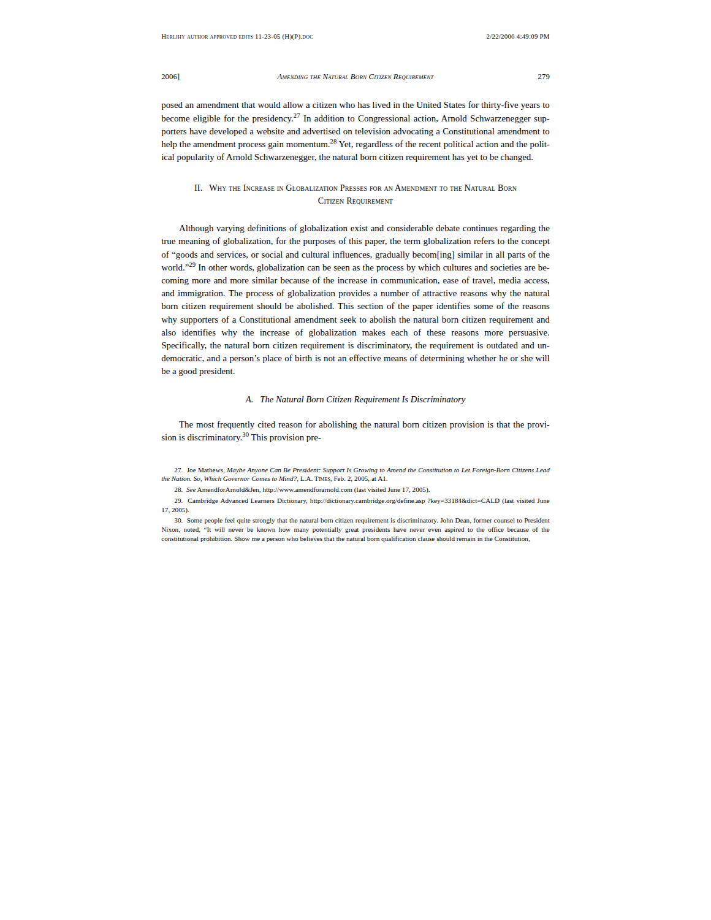Herlihy author approved edits 11-23-05 (H)(P).doc 2/22/2006 4:49:09 PM
2006] Amending the Natural Born Citizen Requirement 279
posed an amendment that would allow a citizen who has lived in the United States for thirty-five years to become eligible for the presidency.27 In addition to Congressional action, Arnold Schwarzenegger supporters have developed a website and advertised on television advocating a Constitutional amendment to help the amendment process gain momentum.28 Yet, regardless of the recent political action and the political popularity of Arnold Schwarzenegger, the natural born citizen requirement has yet to be changed.
II. Why the Increase in Globalization Presses for an Amendment to the Natural Born Citizen Requirement
Although varying definitions of globalization exist and considerable debate continues regarding the true meaning of globalization, for the purposes of this paper, the term globalization refers to the concept of “goods and services, or social and cultural influences, gradually becom[ing] similar in all parts of the world.”29 In other words, globalization can be seen as the process by which cultures and societies are becoming more and more similar because of the increase in communication, ease of travel, media access, and immigration. The process of globalization provides a number of attractive reasons why the natural born citizen requirement should be abolished. This section of the paper identifies some of the reasons why supporters of a Constitutional amendment seek to abolish the natural born citizen requirement and also identifies why the increase of globalization makes each of these reasons more persuasive. Specifically, the natural born citizen requirement is discriminatory, the requirement is outdated and undemocratic, and a person’s place of birth is not an effective means of determining whether he or she will be a good president.
A. The Natural Born Citizen Requirement Is Discriminatory
The most frequently cited reason for abolishing the natural born citizen provision is that the provision is discriminatory.30 This provision pre-
27. Joe Mathews, Maybe Anyone Can Be President: Support Is Growing to Amend the Constitution to Let Foreign-Born Citizens Lead the Nation. So, Which Governor Comes to Mind?, L.A. Times, Feb. 2, 2005, at A1.
28. See AmendforArnold&Jen, http://www.amendforarnold.com (last visited June 17, 2005).
29. Cambridge Advanced Learners Dictionary, http://dictionary.cambridge.org/define.asp ?key=33184&dict=CALD (last visited June 17, 2005).
30. Some people feel quite strongly that the natural born citizen requirement is discriminatory. John Dean, former counsel to President Nixon, noted, “It will never be known how many potentially great presidents have never even aspired to the office because of the constitutional prohibition. Show me a person who believes that the natural born qualification clause should remain in the Constitution,